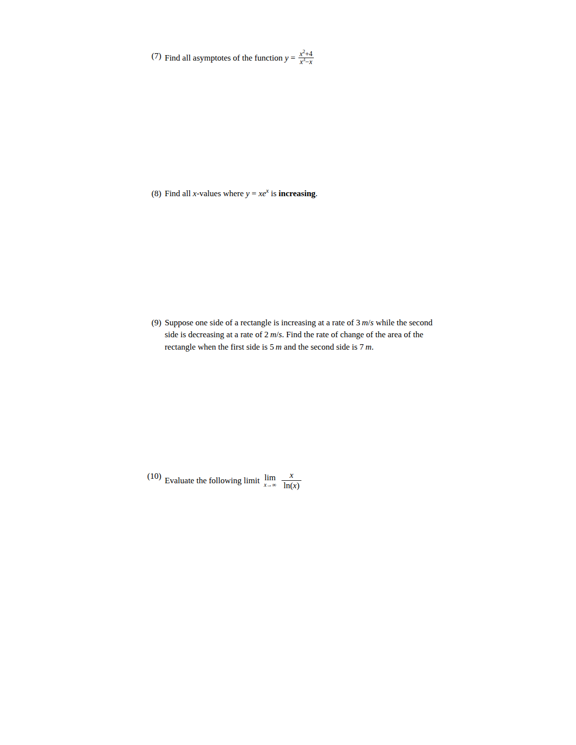(7) Find all asymptotes of the function y = x2+4 x3−x
(8) Find all x-values where y = xex is increasing.
(9) Suppose one side of a rectangle is increasing at a rate of 3 m/s while the second side is decreasing at a rate of 2 m/s. Find the rate of change of the area of the rectangle when the first side is 5 m and the second side is 7 m.
(10) Evaluate the following limit lim x→∞ xln(x)